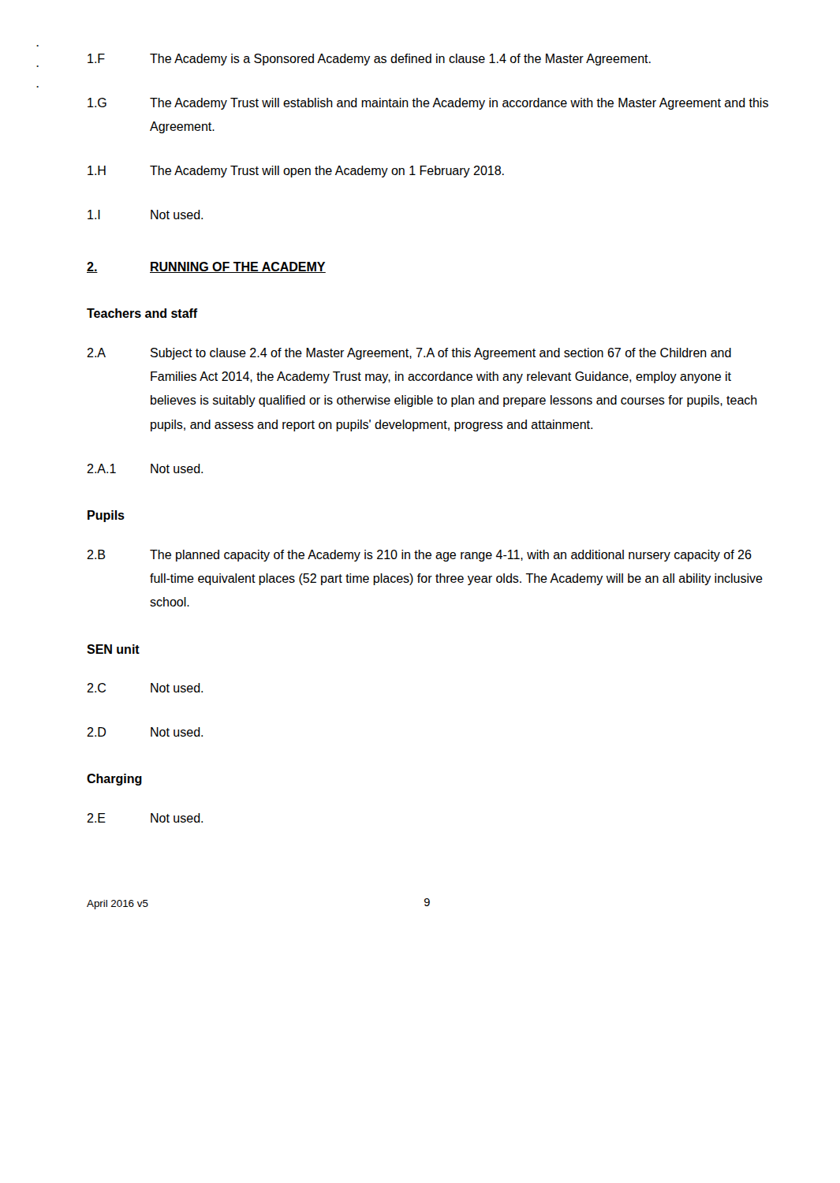.
.
.
1.F
The Academy is a Sponsored Academy as defined in clause 1.4 of the Master Agreement.
1.G
The Academy Trust will establish and maintain the Academy in accordance with the Master Agreement and this Agreement.
1.H
The Academy Trust will open the Academy on 1 February 2018.
1.I
Not used.
2. RUNNING OF THE ACADEMY
Teachers and staff
2.A
Subject to clause 2.4 of the Master Agreement, 7.A of this Agreement and section 67 of the Children and Families Act 2014, the Academy Trust may, in accordance with any relevant Guidance, employ anyone it believes is suitably qualified or is otherwise eligible to plan and prepare lessons and courses for pupils, teach pupils, and assess and report on pupils' development, progress and attainment.
2.A.1
Not used.
Pupils
2.B
The planned capacity of the Academy is 210 in the age range 4-11, with an additional nursery capacity of 26 full-time equivalent places (52 part time places) for three year olds. The Academy will be an all ability inclusive school.
SEN unit
2.C
Not used.
2.D
Not used.
Charging
2.E
Not used.
April 2016 v5
9